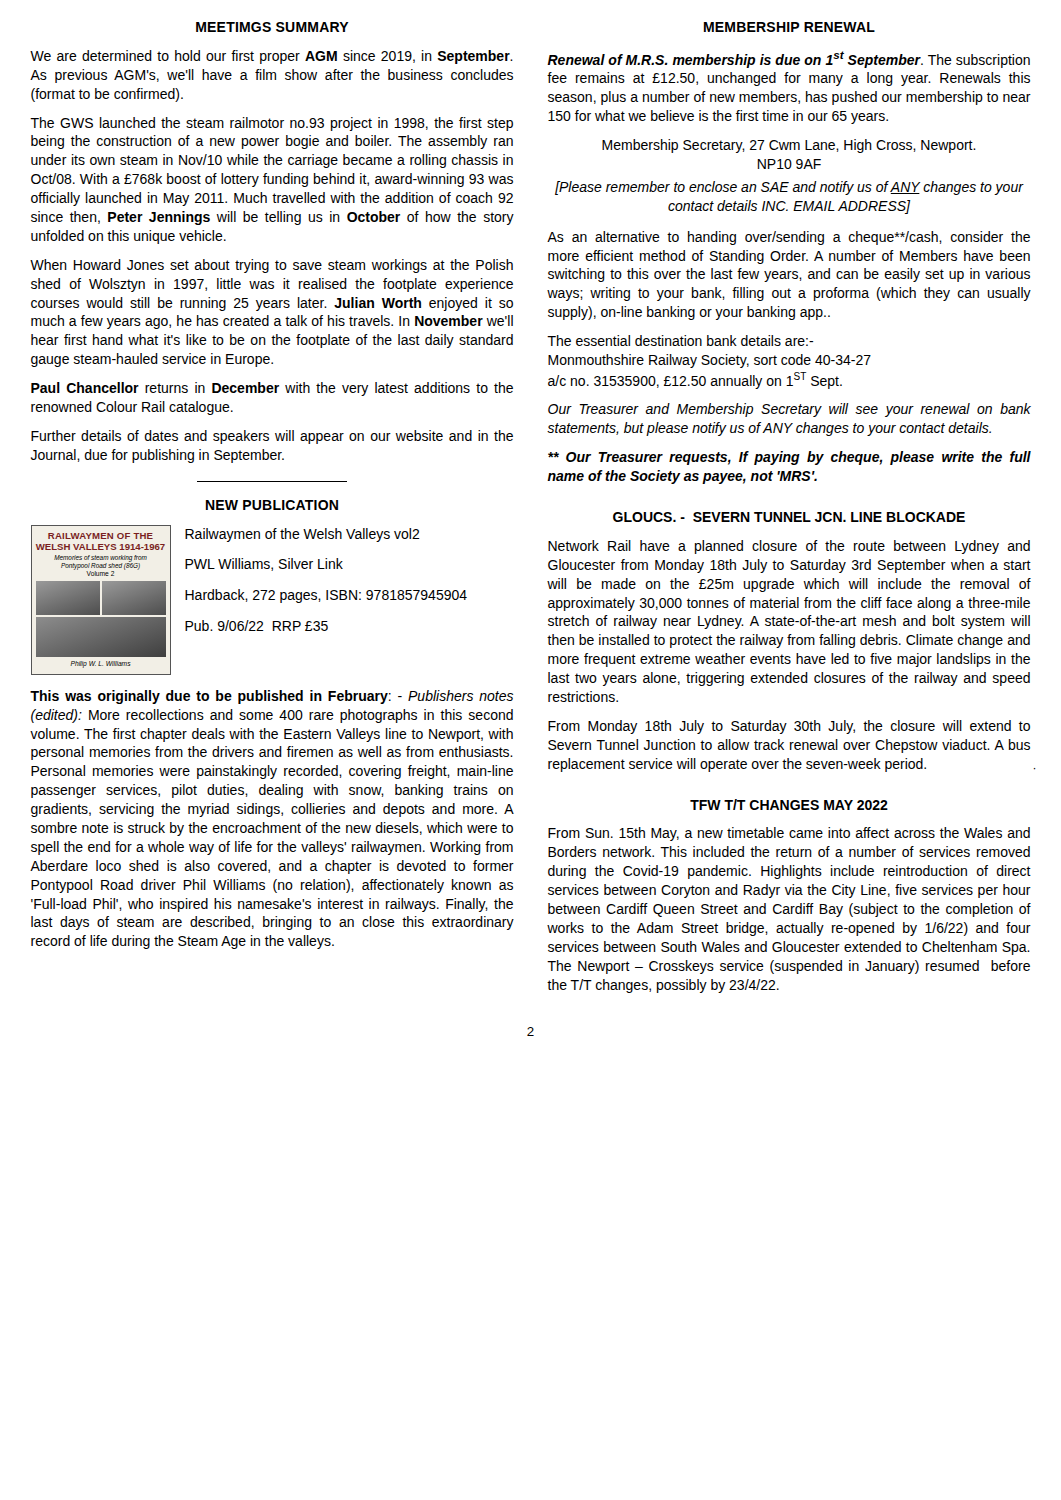Meetimgs Summary
We are determined to hold our first proper AGM since 2019, in September. As previous AGM's, we'll have a film show after the business concludes (format to be confirmed).
The GWS launched the steam railmotor no.93 project in 1998, the first step being the construction of a new power bogie and boiler. The assembly ran under its own steam in Nov/10 while the carriage became a rolling chassis in Oct/08. With a £768k boost of lottery funding behind it, award-winning 93 was officially launched in May 2011. Much travelled with the addition of coach 92 since then, Peter Jennings will be telling us in October of how the story unfolded on this unique vehicle.
When Howard Jones set about trying to save steam workings at the Polish shed of Wolsztyn in 1997, little was it realised the footplate experience courses would still be running 25 years later. Julian Worth enjoyed it so much a few years ago, he has created a talk of his travels. In November we'll hear first hand what it's like to be on the footplate of the last daily standard gauge steam-hauled service in Europe.
Paul Chancellor returns in December with the very latest additions to the renowned Colour Rail catalogue.
Further details of dates and speakers will appear on our website and in the Journal, due for publishing in September.
New Publication
RAILWAYMEN OF THE
WELSH VALLEYS 1914-1967
Memories of steam working from
Pontypool Road shed (86G)
Volume 2
Philip W. L. Williams
Railwaymen of the Welsh Valleys vol2
PWL Williams, Silver Link
Hardback, 272 pages, ISBN: 9781857945904
Pub. 9/06/22 RRP £35
This was originally due to be published in February: - Publishers notes (edited): More recollections and some 400 rare photographs in this second volume. The first chapter deals with the Eastern Valleys line to Newport, with personal memories from the drivers and firemen as well as from enthusiasts. Personal memories were painstakingly recorded, covering freight, main-line passenger services, pilot duties, dealing with snow, banking trains on gradients, servicing the myriad sidings, collieries and depots and more. A sombre note is struck by the encroachment of the new diesels, which were to spell the end for a whole way of life for the valleys' railwaymen. Working from Aberdare loco shed is also covered, and a chapter is devoted to former Pontypool Road driver Phil Williams (no relation), affectionately known as 'Full-load Phil', who inspired his namesake's interest in railways. Finally, the last days of steam are described, bringing to an close this extraordinary record of life during the Steam Age in the valleys.
Membership Renewal
Renewal of M.R.S. membership is due on 1st September. The subscription fee remains at £12.50, unchanged for many a long year. Renewals this season, plus a number of new members, has pushed our membership to near 150 for what we believe is the first time in our 65 years.
Membership Secretary, 27 Cwm Lane, High Cross, Newport.
NP10 9AF
[Please remember to enclose an SAE and notify us of ANY changes to your contact details INC. EMAIL ADDRESS]
As an alternative to handing over/sending a cheque**/cash, consider the more efficient method of Standing Order. A number of Members have been switching to this over the last few years, and can be easily set up in various ways; writing to your bank, filling out a proforma (which they can usually supply), on-line banking or your banking app..
The essential destination bank details are:-
Monmouthshire Railway Society, sort code 40-34-27
a/c no. 31535900, £12.50 annually on 1ST Sept.
Our Treasurer and Membership Secretary will see your renewal on bank statements, but please notify us of ANY changes to your contact details.
** Our Treasurer requests, If paying by cheque, please write the full name of the Society as payee, not 'MRS'.
Gloucs. - Severn Tunnel Jcn. Line Blockade
Network Rail have a planned closure of the route between Lydney and Gloucester from Monday 18th July to Saturday 3rd September when a start will be made on the £25m upgrade which will include the removal of approximately 30,000 tonnes of material from the cliff face along a three-mile stretch of railway near Lydney. A state-of-the-art mesh and bolt system will then be installed to protect the railway from falling debris. Climate change and more frequent extreme weather events have led to five major landslips in the last two years alone, triggering extended closures of the railway and speed restrictions.
From Monday 18th July to Saturday 30th July, the closure will extend to Severn Tunnel Junction to allow track renewal over Chepstow viaduct. A bus replacement service will operate over the seven-week period.
TfW T/T Changes May 2022
From Sun. 15th May, a new timetable came into affect across the Wales and Borders network. This included the return of a number of services removed during the Covid-19 pandemic. Highlights include reintroduction of direct services between Coryton and Radyr via the City Line, five services per hour between Cardiff Queen Street and Cardiff Bay (subject to the completion of works to the Adam Street bridge, actually re-opened by 1/6/22) and four services between South Wales and Gloucester extended to Cheltenham Spa. The Newport – Crosskeys service (suspended in January) resumed before the T/T changes, possibly by 23/4/22.
·
2